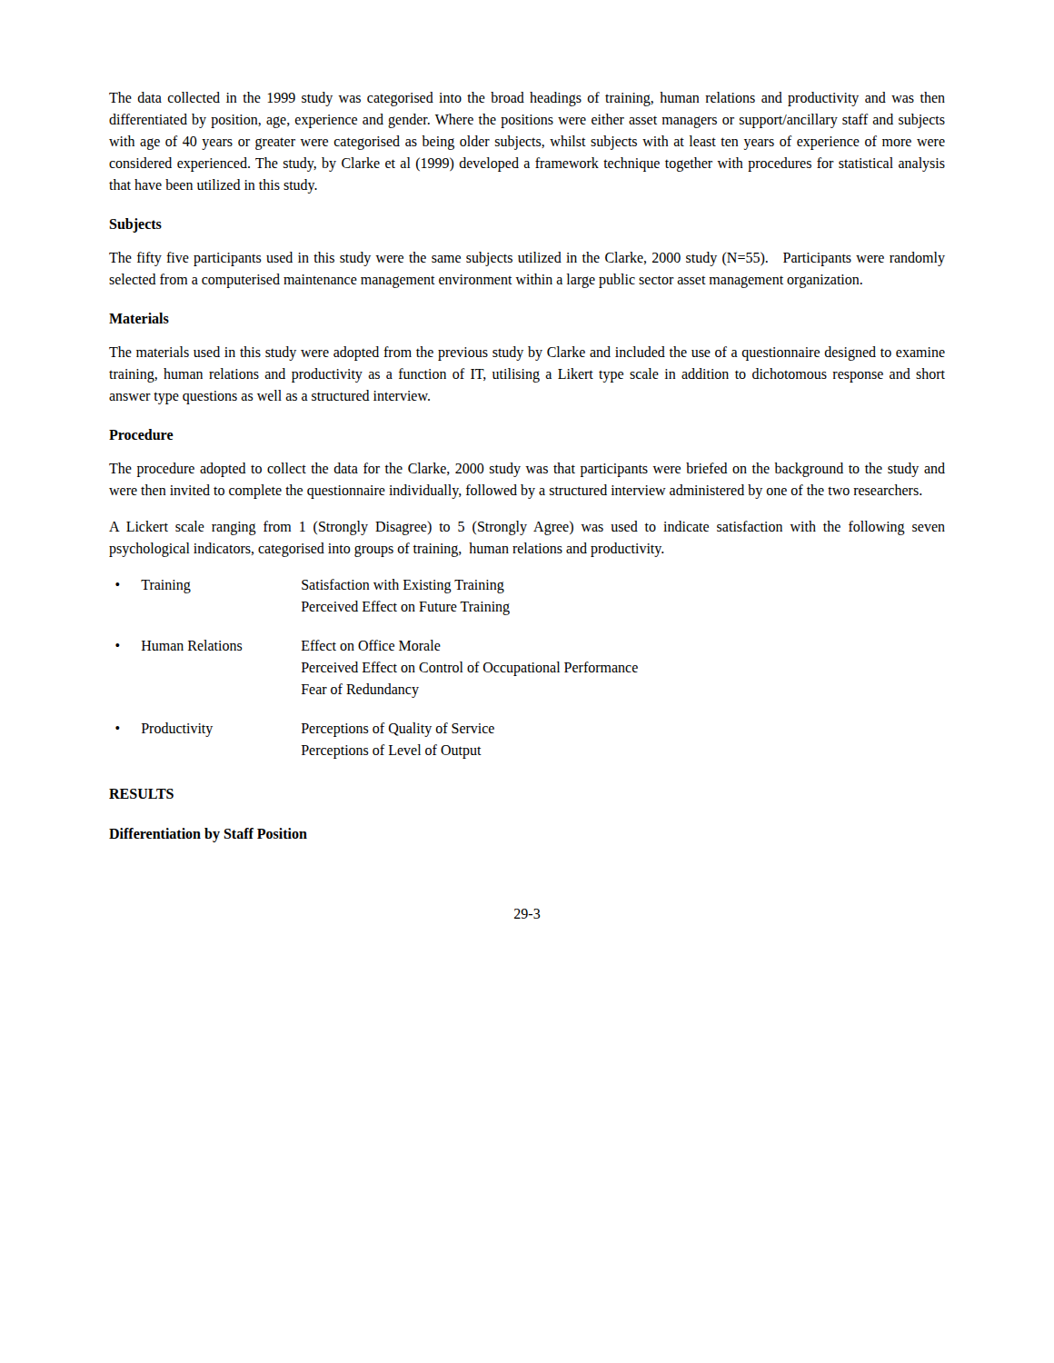The data collected in the 1999 study was categorised into the broad headings of training, human relations and productivity and was then differentiated by position, age, experience and gender. Where the positions were either asset managers or support/ancillary staff and subjects with age of 40 years or greater were categorised as being older subjects, whilst subjects with at least ten years of experience of more were considered experienced. The study, by Clarke et al (1999) developed a framework technique together with procedures for statistical analysis that have been utilized in this study.
Subjects
The fifty five participants used in this study were the same subjects utilized in the Clarke, 2000 study (N=55). Participants were randomly selected from a computerised maintenance management environment within a large public sector asset management organization.
Materials
The materials used in this study were adopted from the previous study by Clarke and included the use of a questionnaire designed to examine training, human relations and productivity as a function of IT, utilising a Likert type scale in addition to dichotomous response and short answer type questions as well as a structured interview.
Procedure
The procedure adopted to collect the data for the Clarke, 2000 study was that participants were briefed on the background to the study and were then invited to complete the questionnaire individually, followed by a structured interview administered by one of the two researchers.
A Lickert scale ranging from 1 (Strongly Disagree) to 5 (Strongly Agree) was used to indicate satisfaction with the following seven psychological indicators, categorised into groups of training, human relations and productivity.
Training
Satisfaction with Existing Training
Perceived Effect on Future Training
Human Relations
Effect on Office Morale
Perceived Effect on Control of Occupational Performance
Fear of Redundancy
Productivity
Perceptions of Quality of Service
Perceptions of Level of Output
RESULTS
Differentiation by Staff Position
29-3